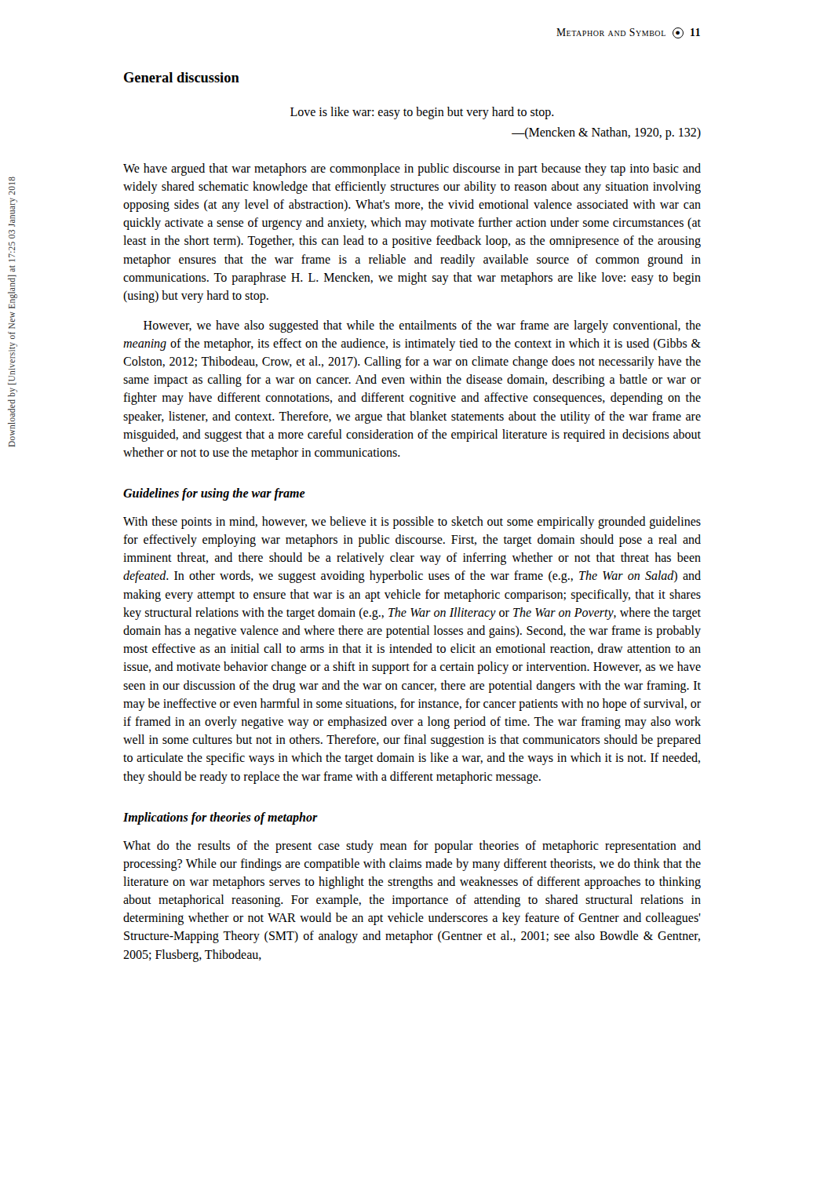Downloaded by [University of New England] at 17:25 03 January 2018
Metaphor and Symbol ● 11
General discussion
Love is like war: easy to begin but very hard to stop.
—(Mencken & Nathan, 1920, p. 132)
We have argued that war metaphors are commonplace in public discourse in part because they tap into basic and widely shared schematic knowledge that efficiently structures our ability to reason about any situation involving opposing sides (at any level of abstraction). What's more, the vivid emotional valence associated with war can quickly activate a sense of urgency and anxiety, which may motivate further action under some circumstances (at least in the short term). Together, this can lead to a positive feedback loop, as the omnipresence of the arousing metaphor ensures that the war frame is a reliable and readily available source of common ground in communications. To paraphrase H. L. Mencken, we might say that war metaphors are like love: easy to begin (using) but very hard to stop.
However, we have also suggested that while the entailments of the war frame are largely conventional, the meaning of the metaphor, its effect on the audience, is intimately tied to the context in which it is used (Gibbs & Colston, 2012; Thibodeau, Crow, et al., 2017). Calling for a war on climate change does not necessarily have the same impact as calling for a war on cancer. And even within the disease domain, describing a battle or war or fighter may have different connotations, and different cognitive and affective consequences, depending on the speaker, listener, and context. Therefore, we argue that blanket statements about the utility of the war frame are misguided, and suggest that a more careful consideration of the empirical literature is required in decisions about whether or not to use the metaphor in communications.
Guidelines for using the war frame
With these points in mind, however, we believe it is possible to sketch out some empirically grounded guidelines for effectively employing war metaphors in public discourse. First, the target domain should pose a real and imminent threat, and there should be a relatively clear way of inferring whether or not that threat has been defeated. In other words, we suggest avoiding hyperbolic uses of the war frame (e.g., The War on Salad) and making every attempt to ensure that war is an apt vehicle for metaphoric comparison; specifically, that it shares key structural relations with the target domain (e.g., The War on Illiteracy or The War on Poverty, where the target domain has a negative valence and where there are potential losses and gains). Second, the war frame is probably most effective as an initial call to arms in that it is intended to elicit an emotional reaction, draw attention to an issue, and motivate behavior change or a shift in support for a certain policy or intervention. However, as we have seen in our discussion of the drug war and the war on cancer, there are potential dangers with the war framing. It may be ineffective or even harmful in some situations, for instance, for cancer patients with no hope of survival, or if framed in an overly negative way or emphasized over a long period of time. The war framing may also work well in some cultures but not in others. Therefore, our final suggestion is that communicators should be prepared to articulate the specific ways in which the target domain is like a war, and the ways in which it is not. If needed, they should be ready to replace the war frame with a different metaphoric message.
Implications for theories of metaphor
What do the results of the present case study mean for popular theories of metaphoric representation and processing? While our findings are compatible with claims made by many different theorists, we do think that the literature on war metaphors serves to highlight the strengths and weaknesses of different approaches to thinking about metaphorical reasoning. For example, the importance of attending to shared structural relations in determining whether or not WAR would be an apt vehicle underscores a key feature of Gentner and colleagues' Structure-Mapping Theory (SMT) of analogy and metaphor (Gentner et al., 2001; see also Bowdle & Gentner, 2005; Flusberg, Thibodeau,